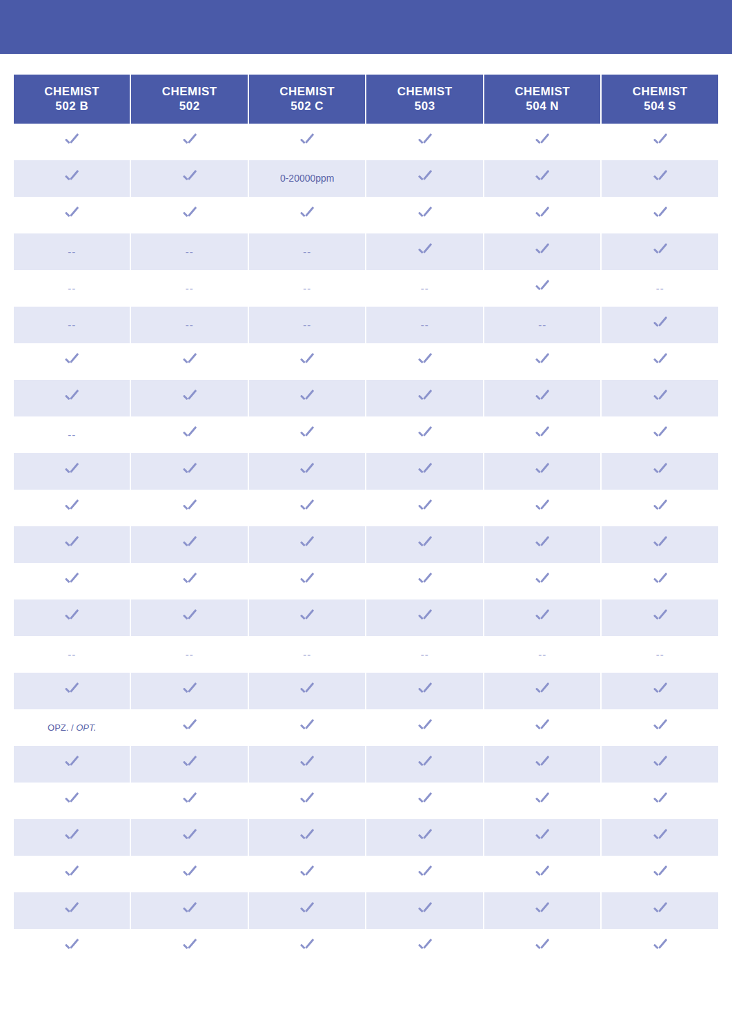| CHEMIST 502 B | CHEMIST 502 | CHEMIST 502 C | CHEMIST 503 | CHEMIST 504 N | CHEMIST 504 S |
| --- | --- | --- | --- | --- | --- |
| | | 0-20000ppm | | | |
| -- | -- | -- | | | |
| -- | -- | -- | -- | | -- |
| -- | -- | -- | -- | -- | |
| -- | | | | | |
| -- | -- | -- | -- | -- | -- |
| OPZ. / OPT. | | | | | |